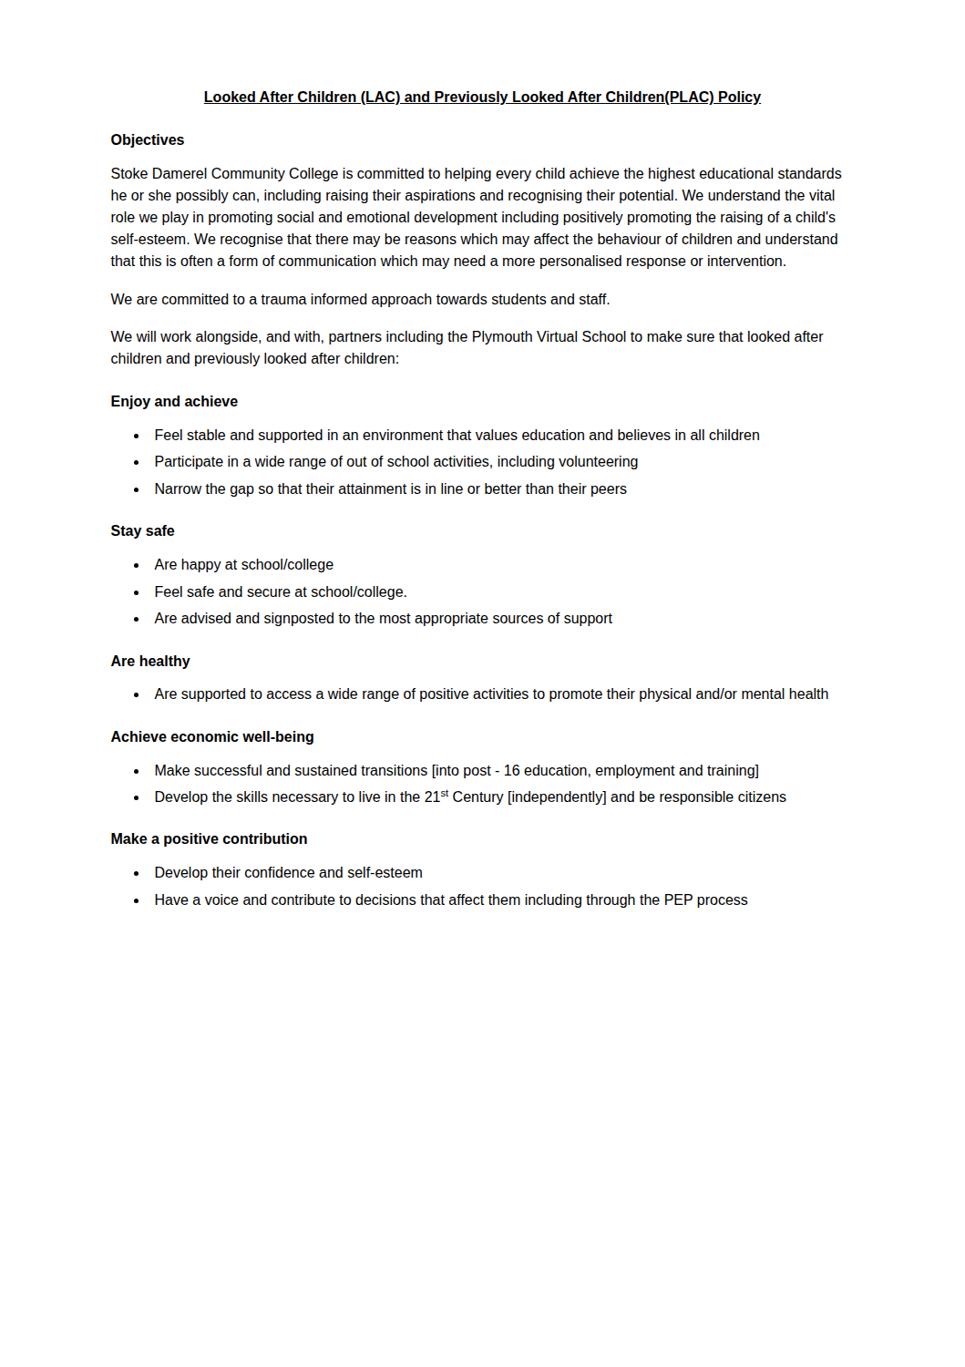Looked After Children (LAC) and Previously Looked After Children(PLAC) Policy
Objectives
Stoke Damerel Community College is committed to helping every child achieve the highest educational standards he or she possibly can, including raising their aspirations and recognising their potential. We understand the vital role we play in promoting social and emotional development including positively promoting the raising of a child's self-esteem. We recognise that there may be reasons which may affect the behaviour of children and understand that this is often a form of communication which may need a more personalised response or intervention.
We are committed to a trauma informed approach towards students and staff.
We will work alongside, and with, partners including the Plymouth Virtual School to make sure that looked after children and previously looked after children:
Enjoy and achieve
Feel stable and supported in an environment that values education and believes in all children
Participate in a wide range of out of school activities, including volunteering
Narrow the gap so that their attainment is in line or better than their peers
Stay safe
Are happy at school/college
Feel safe and secure at school/college.
Are advised and signposted to the most appropriate sources of support
Are healthy
Are supported to access a wide range of positive activities to promote their physical and/or mental health
Achieve economic well-being
Make successful and sustained transitions [into post - 16 education, employment and training]
Develop the skills necessary to live in the 21st Century [independently] and be responsible citizens
Make a positive contribution
Develop their confidence and self-esteem
Have a voice and contribute to decisions that affect them including through the PEP process